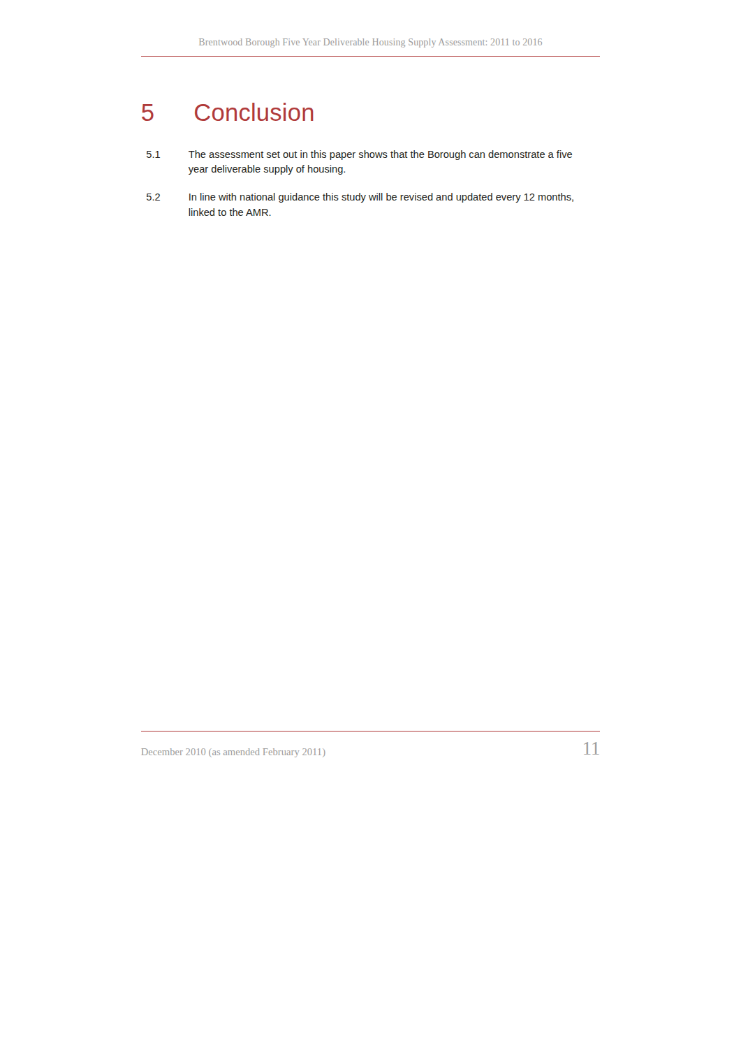Brentwood Borough Five Year Deliverable Housing Supply Assessment: 2011 to 2016
5 Conclusion
5.1
The assessment set out in this paper shows that the Borough can demonstrate a five year deliverable supply of housing.
5.2
In line with national guidance this study will be revised and updated every 12 months, linked to the AMR.
December 2010 (as amended February 2011)
11